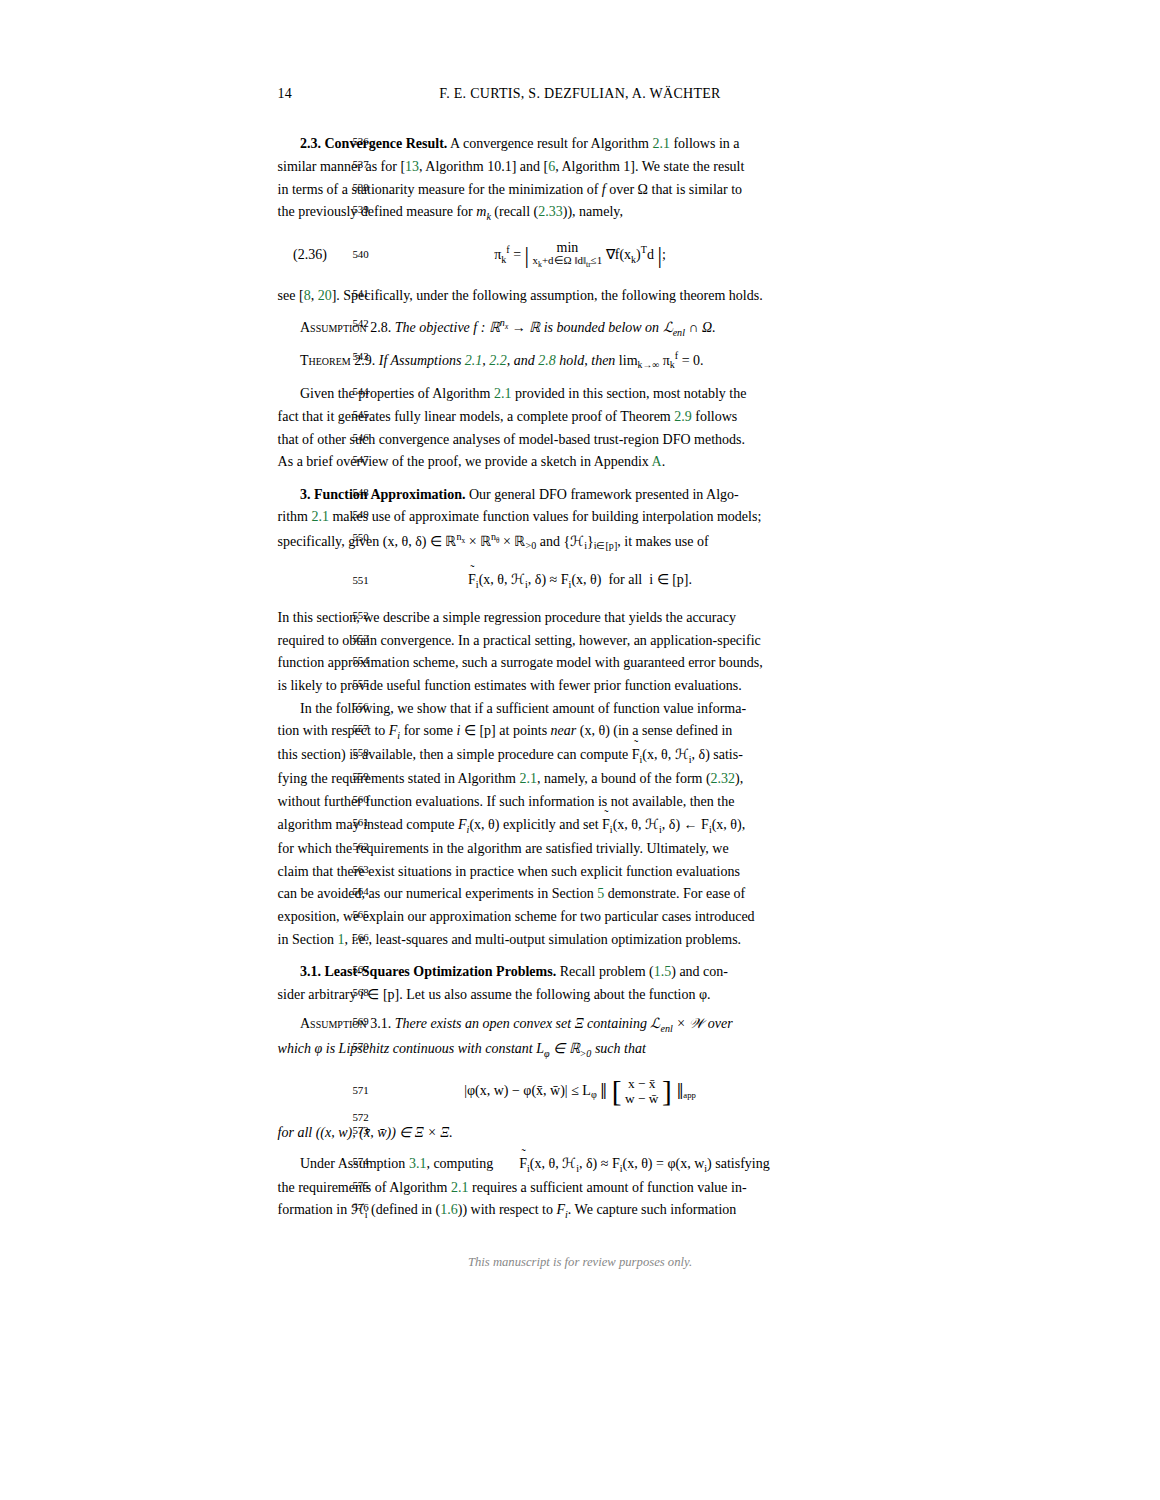14 F. E. CURTIS, S. DEZFULIAN, A. WÄCHTER
536
2.3. Convergence Result. A convergence result for Algorithm 2.1 follows in a
537
similar manner as for [13, Algorithm 10.1] and [6, Algorithm 1]. We state the result
538
in terms of a stationarity measure for the minimization of f over Ω that is similar to
539
the previously defined measure for mk (recall (2.33)), namely,
540 (2.36) πkf = | min xk+d∈Ω ‖d‖tr≤1 ∇f(xk)Td |;
541
see [8, 20]. Specifically, under the following assumption, the following theorem holds.
542
Assumption 2.8. The objective f : ℝnx → ℝ is bounded below on ℒenl ∩ Ω.
543
Theorem 2.9. If Assumptions 2.1, 2.2, and 2.8 hold, then limk→∞ πkf = 0.
544
Given the properties of Algorithm 2.1 provided in this section, most notably the
545
fact that it generates fully linear models, a complete proof of Theorem 2.9 follows
546
that of other such convergence analyses of model-based trust-region DFO methods.
547
As a brief overview of the proof, we provide a sketch in Appendix A.
548
3. Function Approximation. Our general DFO framework presented in Algo-
549
rithm 2.1 makes use of approximate function values for building interpolation models;
550
specifically, given (x, θ, δ) ∈ ℝnx × ℝnθ × ℝ>0 and {ℋi}i∈[p], it makes use of
551 ˜ F i(x, θ, ℋi, δ) ≈ Fi(x, θ) for all i ∈ [p].
552
In this section, we describe a simple regression procedure that yields the accuracy
553
required to obtain convergence. In a practical setting, however, an application-specific
554
function approximation scheme, such a surrogate model with guaranteed error bounds,
555
is likely to provide useful function estimates with fewer prior function evaluations.
556
In the following, we show that if a sufficient amount of function value informa-
557
tion with respect to Fi for some i ∈ [p] at points near (x, θ) (in a sense defined in
558
this section) is available, then a simple procedure can compute ˜Fi(x, θ, ℋi, δ) satis-
559
fying the requirements stated in Algorithm 2.1, namely, a bound of the form (2.32),
560
without further function evaluations. If such information is not available, then the
561
algorithm may instead compute Fi(x, θ) explicitly and set ˜Fi(x, θ, ℋi, δ) ← Fi(x, θ),
562
for which the requirements in the algorithm are satisfied trivially. Ultimately, we
563
claim that there exist situations in practice when such explicit function evaluations
564
can be avoided, as our numerical experiments in Section 5 demonstrate. For ease of
565
exposition, we explain our approximation scheme for two particular cases introduced
566
in Section 1, i.e., least-squares and multi-output simulation optimization problems.
567
3.1. Least-Squares Optimization Problems. Recall problem (1.5) and con-
568
sider arbitrary i ∈ [p]. Let us also assume the following about the function φ.
569
Assumption 3.1. There exists an open convex set Ξ containing ℒenl × 𝒲 over
570
which φ is Lipschitz continuous with constant Lφ ∈ ℝ>0 such that
571 |φ(x, w) − φ(x̄, w̄)| ≤ Lφ ‖ [ x − x̄
w − w̄ ] ‖app
572
573
for all ((x, w), (x̄, w̄)) ∈ Ξ × Ξ.
574
Under Assumption 3.1, computing ˜Fi(x, θ, ℋi, δ) ≈ Fi(x, θ) = φ(x, wi) satisfying
575
the requirements of Algorithm 2.1 requires a sufficient amount of function value in-
576
formation in ℋi (defined in (1.6)) with respect to Fi. We capture such information
This manuscript is for review purposes only.